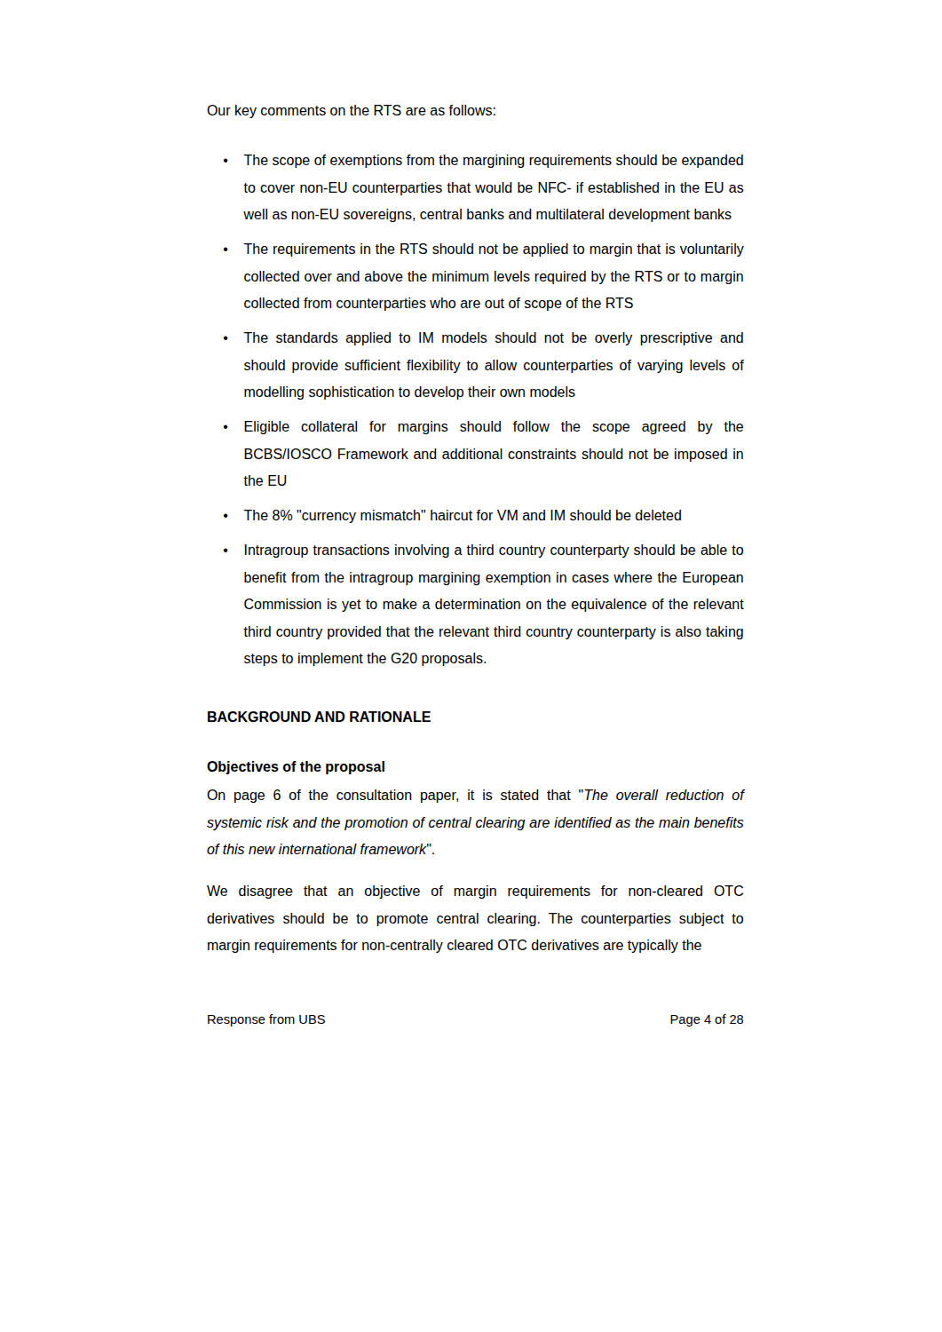Our key comments on the RTS are as follows:
The scope of exemptions from the margining requirements should be expanded to cover non-EU counterparties that would be NFC- if established in the EU as well as non-EU sovereigns, central banks and multilateral development banks
The requirements in the RTS should not be applied to margin that is voluntarily collected over and above the minimum levels required by the RTS or to margin collected from counterparties who are out of scope of the RTS
The standards applied to IM models should not be overly prescriptive and should provide sufficient flexibility to allow counterparties of varying levels of modelling sophistication to develop their own models
Eligible collateral for margins should follow the scope agreed by the BCBS/IOSCO Framework and additional constraints should not be imposed in the EU
The 8% "currency mismatch" haircut for VM and IM should be deleted
Intragroup transactions involving a third country counterparty should be able to benefit from the intragroup margining exemption in cases where the European Commission is yet to make a determination on the equivalence of the relevant third country provided that the relevant third country counterparty is also taking steps to implement the G20 proposals.
BACKGROUND AND RATIONALE
Objectives of the proposal
On page 6 of the consultation paper, it is stated that "The overall reduction of systemic risk and the promotion of central clearing are identified as the main benefits of this new international framework".
We disagree that an objective of margin requirements for non-cleared OTC derivatives should be to promote central clearing. The counterparties subject to margin requirements for non-centrally cleared OTC derivatives are typically the
Response from UBS
Page 4 of 28